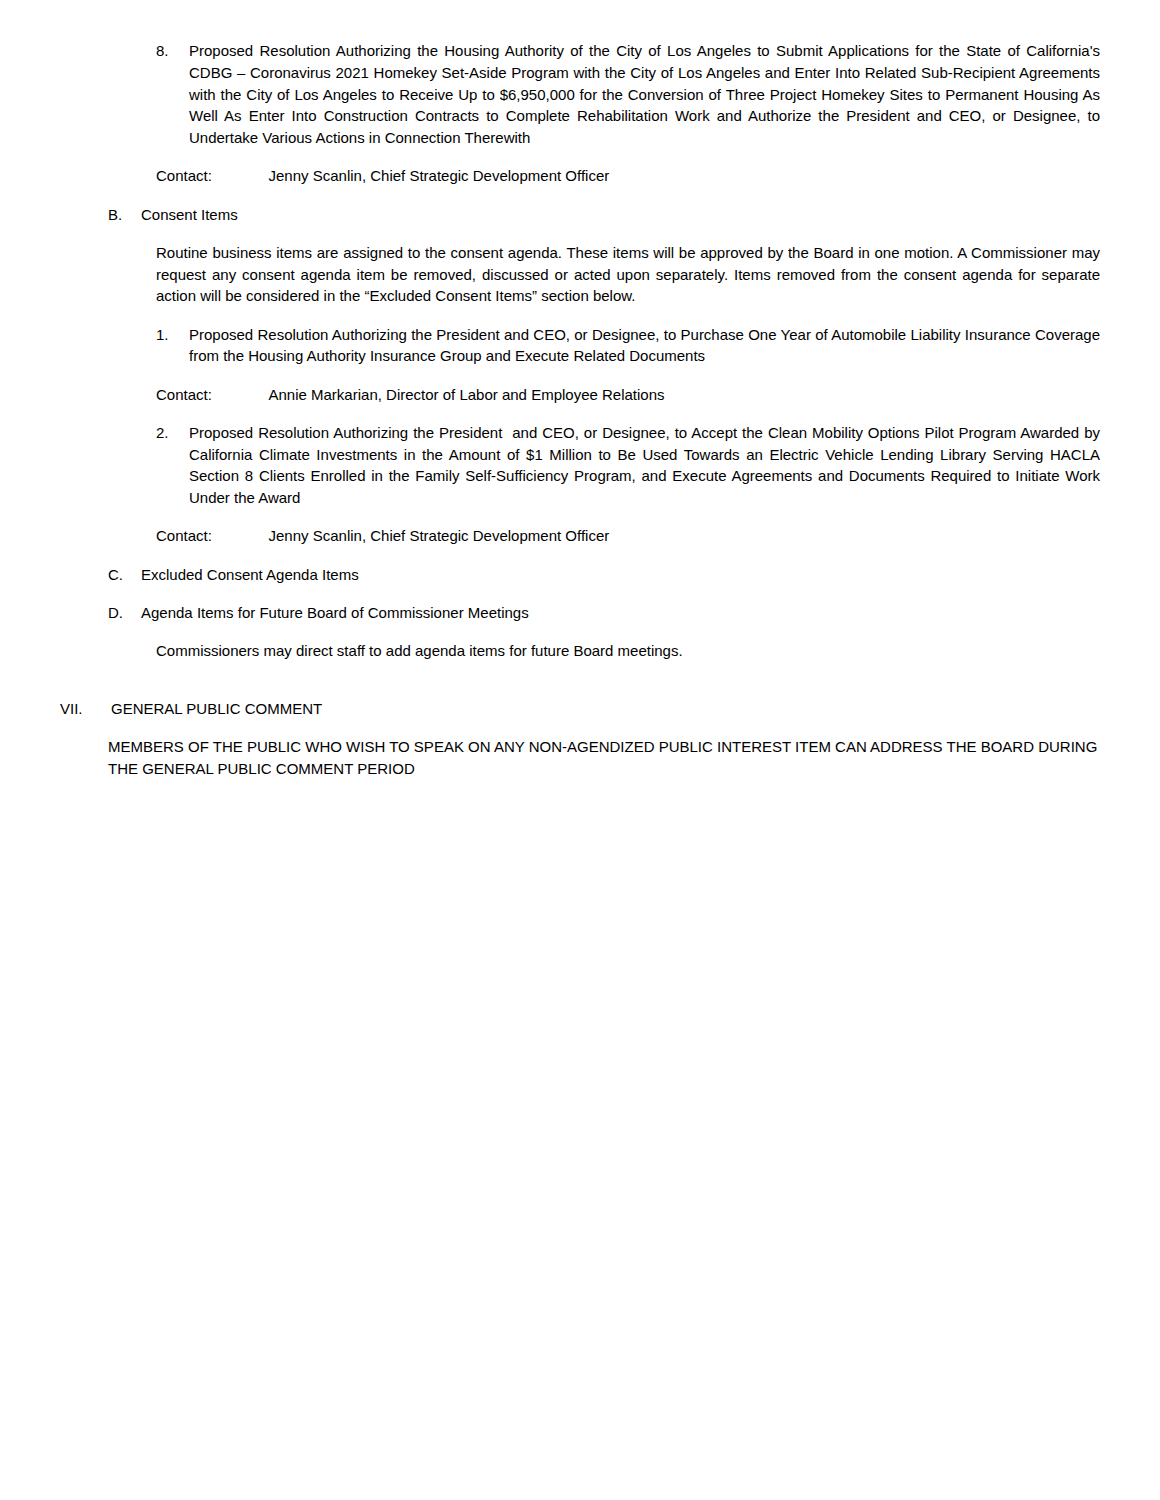8.
Proposed Resolution Authorizing the Housing Authority of the City of Los Angeles to Submit Applications for the State of California's CDBG – Coronavirus 2021 Homekey Set-Aside Program with the City of Los Angeles and Enter Into Related Sub-Recipient Agreements with the City of Los Angeles to Receive Up to $6,950,000 for the Conversion of Three Project Homekey Sites to Permanent Housing As Well As Enter Into Construction Contracts to Complete Rehabilitation Work and Authorize the President and CEO, or Designee, to Undertake Various Actions in Connection Therewith
Contact: Jenny Scanlin, Chief Strategic Development Officer
B.
Consent Items
Routine business items are assigned to the consent agenda. These items will be approved by the Board in one motion. A Commissioner may request any consent agenda item be removed, discussed or acted upon separately. Items removed from the consent agenda for separate action will be considered in the “Excluded Consent Items” section below.
1.
Proposed Resolution Authorizing the President and CEO, or Designee, to Purchase One Year of Automobile Liability Insurance Coverage from the Housing Authority Insurance Group and Execute Related Documents
Contact: Annie Markarian, Director of Labor and Employee Relations
2.
Proposed Resolution Authorizing the President and CEO, or Designee, to Accept the Clean Mobility Options Pilot Program Awarded by California Climate Investments in the Amount of $1 Million to Be Used Towards an Electric Vehicle Lending Library Serving HACLA Section 8 Clients Enrolled in the Family Self-Sufficiency Program, and Execute Agreements and Documents Required to Initiate Work Under the Award
Contact: Jenny Scanlin, Chief Strategic Development Officer
C.
Excluded Consent Agenda Items
D.
Agenda Items for Future Board of Commissioner Meetings
Commissioners may direct staff to add agenda items for future Board meetings.
VII.
GENERAL PUBLIC COMMENT
MEMBERS OF THE PUBLIC WHO WISH TO SPEAK ON ANY NON-AGENDIZED PUBLIC INTEREST ITEM CAN ADDRESS THE BOARD DURING THE GENERAL PUBLIC COMMENT PERIOD